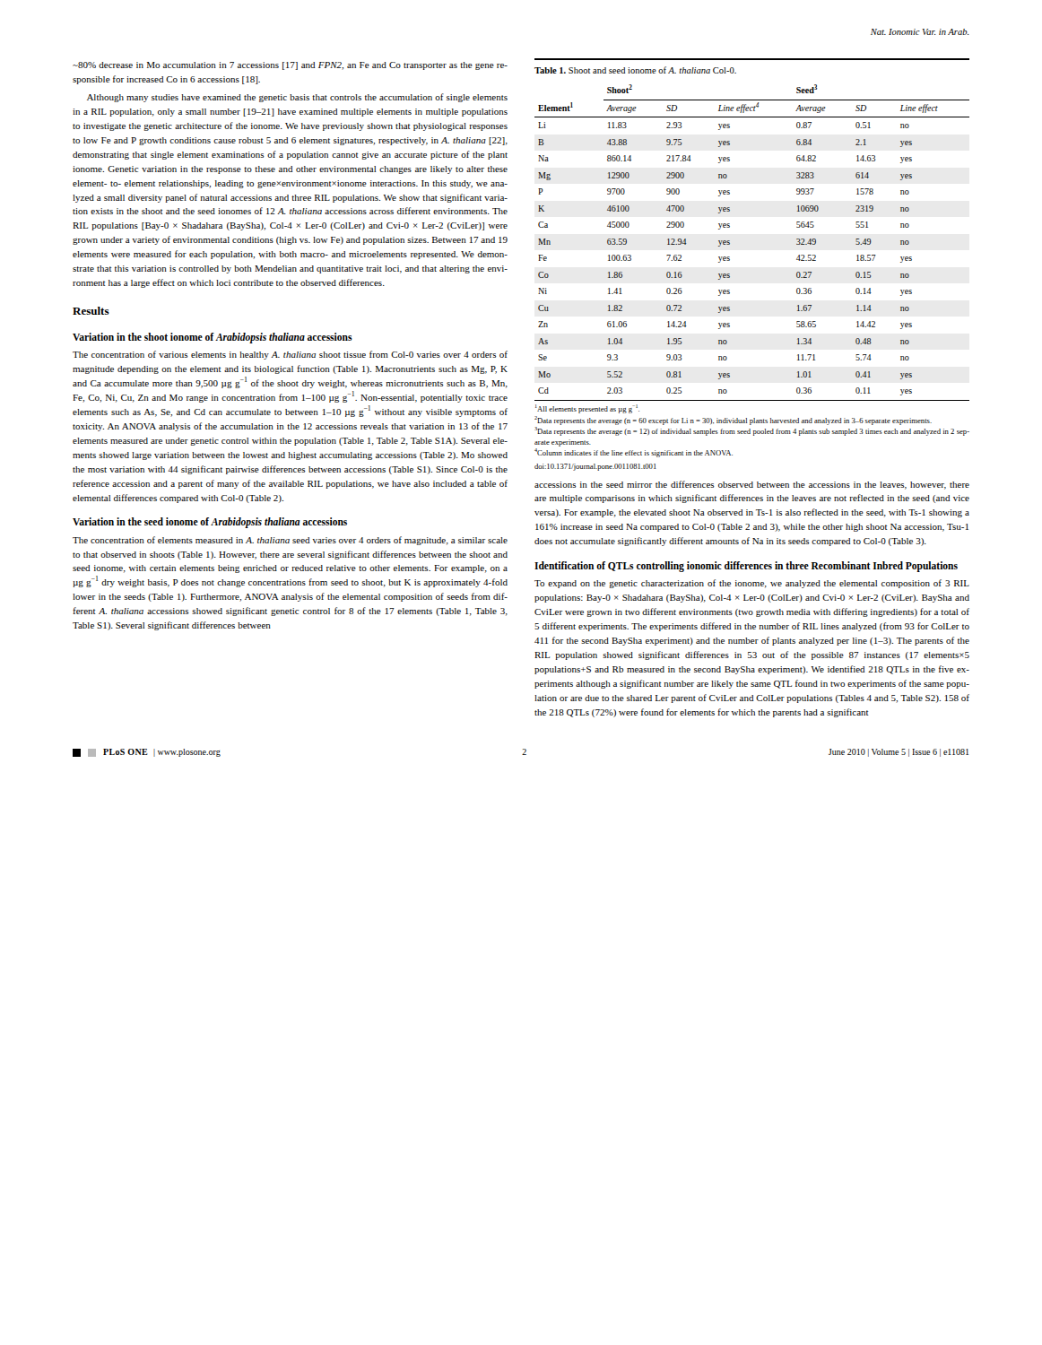Nat. Ionomic Var. in Arab.
~80% decrease in Mo accumulation in 7 accessions [17] and FPN2, an Fe and Co transporter as the gene responsible for increased Co in 6 accessions [18].
Although many studies have examined the genetic basis that controls the accumulation of single elements in a RIL population, only a small number [19–21] have examined multiple elements in multiple populations to investigate the genetic architecture of the ionome. We have previously shown that physiological responses to low Fe and P growth conditions cause robust 5 and 6 element signatures, respectively, in A. thaliana [22], demonstrating that single element examinations of a population cannot give an accurate picture of the plant ionome. Genetic variation in the response to these and other environmental changes are likely to alter these element- to- element relationships, leading to gene×environment×ionome interactions. In this study, we analyzed a small diversity panel of natural accessions and three RIL populations. We show that significant variation exists in the shoot and the seed ionomes of 12 A. thaliana accessions across different environments. The RIL populations [Bay-0 × Shadahara (BaySha), Col-4 × Ler-0 (ColLer) and Cvi-0 × Ler-2 (CviLer)] were grown under a variety of environmental conditions (high vs. low Fe) and population sizes. Between 17 and 19 elements were measured for each population, with both macro- and microelements represented. We demonstrate that this variation is controlled by both Mendelian and quantitative trait loci, and that altering the environment has a large effect on which loci contribute to the observed differences.
Results
Variation in the shoot ionome of Arabidopsis thaliana accessions
The concentration of various elements in healthy A. thaliana shoot tissue from Col-0 varies over 4 orders of magnitude depending on the element and its biological function (Table 1). Macronutrients such as Mg, P, K and Ca accumulate more than 9,500 µg g−1 of the shoot dry weight, whereas micronutrients such as B, Mn, Fe, Co, Ni, Cu, Zn and Mo range in concentration from 1–100 µg g−1. Non-essential, potentially toxic trace elements such as As, Se, and Cd can accumulate to between 1–10 µg g−1 without any visible symptoms of toxicity. An ANOVA analysis of the accumulation in the 12 accessions reveals that variation in 13 of the 17 elements measured are under genetic control within the population (Table 1, Table 2, Table S1A). Several elements showed large variation between the lowest and highest accumulating accessions (Table 2). Mo showed the most variation with 44 significant pairwise differences between accessions (Table S1). Since Col-0 is the reference accession and a parent of many of the available RIL populations, we have also included a table of elemental differences compared with Col-0 (Table 2).
Variation in the seed ionome of Arabidopsis thaliana accessions
The concentration of elements measured in A. thaliana seed varies over 4 orders of magnitude, a similar scale to that observed in shoots (Table 1). However, there are several significant differences between the shoot and seed ionome, with certain elements being enriched or reduced relative to other elements. For example, on a µg g−1 dry weight basis, P does not change concentrations from seed to shoot, but K is approximately 4-fold lower in the seeds (Table 1). Furthermore, ANOVA analysis of the elemental composition of seeds from different A. thaliana accessions showed significant genetic control for 8 of the 17 elements (Table 1, Table 3, Table S1). Several significant differences between
Table 1. Shoot and seed ionome of A. thaliana Col-0.
| Element 1 | Shoot 2 | Seed 3 |
| --- | --- | --- |
| Average | SD | Line effect 4 | Average | SD | Line effect |
| Li | 11.83 | 2.93 | yes | 0.87 | 0.51 | no |
| B | 43.88 | 9.75 | yes | 6.84 | 2.1 | yes |
| Na | 860.14 | 217.84 | yes | 64.82 | 14.63 | yes |
| Mg | 12900 | 2900 | no | 3283 | 614 | yes |
| P | 9700 | 900 | yes | 9937 | 1578 | no |
| K | 46100 | 4700 | yes | 10690 | 2319 | no |
| Ca | 45000 | 2900 | yes | 5645 | 551 | no |
| Mn | 63.59 | 12.94 | yes | 32.49 | 5.49 | no |
| Fe | 100.63 | 7.62 | yes | 42.52 | 18.57 | yes |
| Co | 1.86 | 0.16 | yes | 0.27 | 0.15 | no |
| Ni | 1.41 | 0.26 | yes | 0.36 | 0.14 | yes |
| Cu | 1.82 | 0.72 | yes | 1.67 | 1.14 | no |
| Zn | 61.06 | 14.24 | yes | 58.65 | 14.42 | yes |
| As | 1.04 | 1.95 | no | 1.34 | 0.48 | no |
| Se | 9.3 | 9.03 | no | 11.71 | 5.74 | no |
| Mo | 5.52 | 0.81 | yes | 1.01 | 0.41 | yes |
| Cd | 2.03 | 0.25 | no | 0.36 | 0.11 | yes |
1All elements presented as µg g−1.
2Data represents the average (n = 60 except for Li n = 30), individual plants harvested and analyzed in 3–6 separate experiments.
3Data represents the average (n = 12) of individual samples from seed pooled from 4 plants sub sampled 3 times each and analyzed in 2 separate experiments.
4Column indicates if the line effect is significant in the ANOVA.
doi:10.1371/journal.pone.0011081.t001
accessions in the seed mirror the differences observed between the accessions in the leaves, however, there are multiple comparisons in which significant differences in the leaves are not reflected in the seed (and vice versa). For example, the elevated shoot Na observed in Ts-1 is also reflected in the seed, with Ts-1 showing a 161% increase in seed Na compared to Col-0 (Table 2 and 3), while the other high shoot Na accession, Tsu-1 does not accumulate significantly different amounts of Na in its seeds compared to Col-0 (Table 3).
Identification of QTLs controlling ionomic differences in three Recombinant Inbred Populations
To expand on the genetic characterization of the ionome, we analyzed the elemental composition of 3 RIL populations: Bay-0 × Shadahara (BaySha), Col-4 × Ler-0 (ColLer) and Cvi-0 × Ler-2 (CviLer). BaySha and CviLer were grown in two different environments (two growth media with differing ingredients) for a total of 5 different experiments. The experiments differed in the number of RIL lines analyzed (from 93 for ColLer to 411 for the second BaySha experiment) and the number of plants analyzed per line (1–3). The parents of the RIL population showed significant differences in 53 out of the possible 87 instances (17 elements×5 populations+S and Rb measured in the second BaySha experiment). We identified 218 QTLs in the five experiments although a significant number are likely the same QTL found in two experiments of the same population or are due to the shared Ler parent of CviLer and ColLer populations (Tables 4 and 5, Table S2). 158 of the 218 QTLs (72%) were found for elements for which the parents had a significant
PLoS ONE | www.plosone.org
2
June 2010 | Volume 5 | Issue 6 | e11081